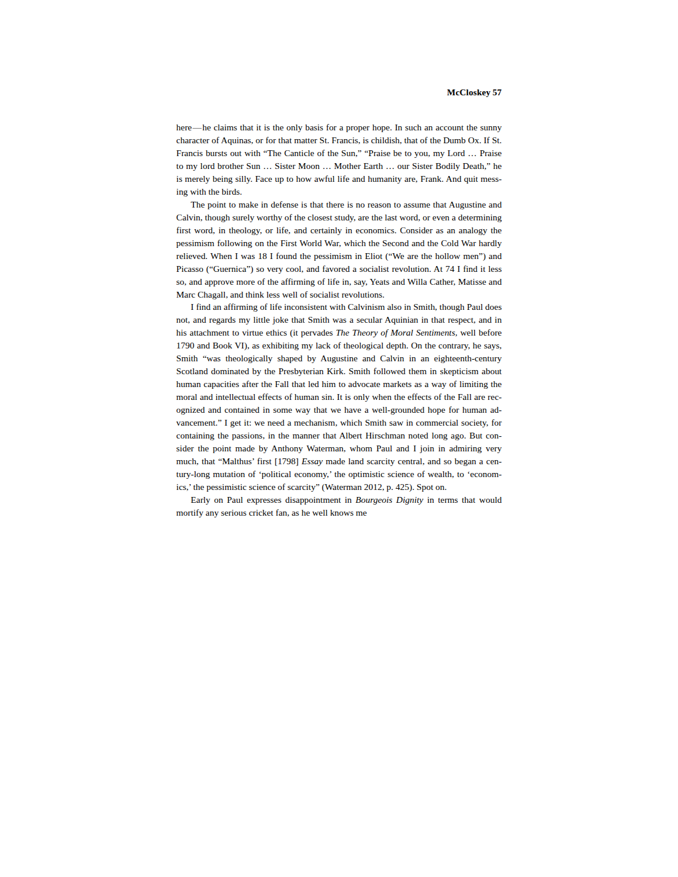McCloskey57
here — he claims that it is the only basis for a proper hope. In such an account the sunny character of Aquinas, or for that matter St. Francis, is childish, that of the Dumb Ox. If St. Francis bursts out with “The Canticle of the Sun,” “Praise be to you, my Lord … Praise to my lord brother Sun … Sister Moon … Mother Earth … our Sister Bodily Death,” he is merely being silly. Face up to how awful life and humanity are, Frank. And quit messing with the birds.
The point to make in defense is that there is no reason to assume that Augustine and Calvin, though surely worthy of the closest study, are the last word, or even a determining first word, in theology, or life, and certainly in economics. Consider as an analogy the pessimism following on the First World War, which the Second and the Cold War hardly relieved. When I was 18 I found the pessimism in Eliot (“We are the hollow men”) and Picasso (“Guernica”) so very cool, and favored a socialist revolution. At 74 I find it less so, and approve more of the affirming of life in, say, Yeats and Willa Cather, Matisse and Marc Chagall, and think less well of socialist revolutions.
I find an affirming of life inconsistent with Calvinism also in Smith, though Paul does not, and regards my little joke that Smith was a secular Aquinian in that respect, and in his attachment to virtue ethics (it pervades The Theory of Moral Sentiments, well before 1790 and Book VI), as exhibiting my lack of theological depth. On the contrary, he says, Smith “was theologically shaped by Augustine and Calvin in an eighteenth-century Scotland dominated by the Presbyterian Kirk. Smith followed them in skepticism about human capacities after the Fall that led him to advocate markets as a way of limiting the moral and intellectual effects of human sin. It is only when the effects of the Fall are recognized and contained in some way that we have a well-grounded hope for human advancement.” I get it: we need a mechanism, which Smith saw in commercial society, for containing the passions, in the manner that Albert Hirschman noted long ago. But consider the point made by Anthony Waterman, whom Paul and I join in admiring very much, that “Malthus’ first [1798] Essay made land scarcity central, and so began a century-long mutation of ‘political economy,’ the optimistic science of wealth, to ‘economics,’ the pessimistic science of scarcity” (Waterman 2012, p. 425). Spot on.
Early on Paul expresses disappointment in Bourgeois Dignity in terms that would mortify any serious cricket fan, as he well knows me